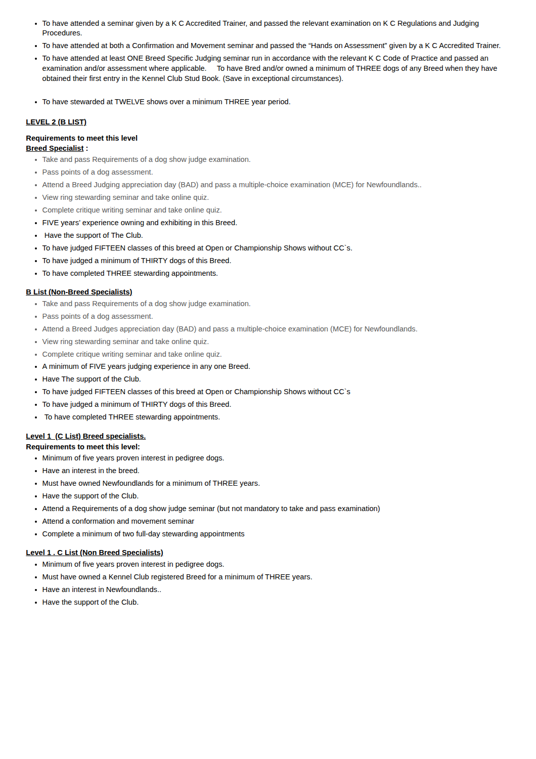To have attended a seminar given by a K C Accredited Trainer, and passed the relevant examination on K C Regulations and Judging Procedures.
To have attended at both a Confirmation and Movement seminar and passed the “Hands on Assessment” given by a K C Accredited Trainer.
To have attended at least ONE Breed Specific Judging seminar run in accordance with the relevant K C Code of Practice and passed an examination and/or assessment where applicable. To have Bred and/or owned a minimum of THREE dogs of any Breed when they have obtained their first entry in the Kennel Club Stud Book. (Save in exceptional circumstances).
To have stewarded at TWELVE shows over a minimum THREE year period.
LEVEL 2 (B LIST)
Requirements to meet this level
Breed Specialist :
Take and pass Requirements of a dog show judge examination.
Pass points of a dog assessment.
Attend a Breed Judging appreciation day (BAD) and pass a multiple-choice examination (MCE) for Newfoundlands..
View ring stewarding seminar and take online quiz.
Complete critique writing seminar and take online quiz.
FIVE years’ experience owning and exhibiting in this Breed.
Have the support of The Club.
To have judged FIFTEEN classes of this breed at Open or Championship Shows without CC`s.
To have judged a minimum of THIRTY dogs of this Breed.
To have completed THREE stewarding appointments.
B List (Non-Breed Specialists)
Take and pass Requirements of a dog show judge examination.
Pass points of a dog assessment.
Attend a Breed Judges appreciation day (BAD) and pass a multiple-choice examination (MCE) for Newfoundlands.
View ring stewarding seminar and take online quiz.
Complete critique writing seminar and take online quiz.
A minimum of FIVE years judging experience in any one Breed.
Have The support of the Club.
To have judged FIFTEEN classes of this breed at Open or Championship Shows without CC`s
To have judged a minimum of THIRTY dogs of this Breed.
To have completed THREE stewarding appointments.
Level 1 (C List) Breed specialists.
Requirements to meet this level:
Minimum of five years proven interest in pedigree dogs.
Have an interest in the breed.
Must have owned Newfoundlands for a minimum of THREE years.
Have the support of the Club.
Attend a Requirements of a dog show judge seminar (but not mandatory to take and pass examination)
Attend a conformation and movement seminar
Complete a minimum of two full-day stewarding appointments
Level 1 . C List (Non Breed Specialists)
Minimum of five years proven interest in pedigree dogs.
Must have owned a Kennel Club registered Breed for a minimum of THREE years.
Have an interest in Newfoundlands..
Have the support of the Club.